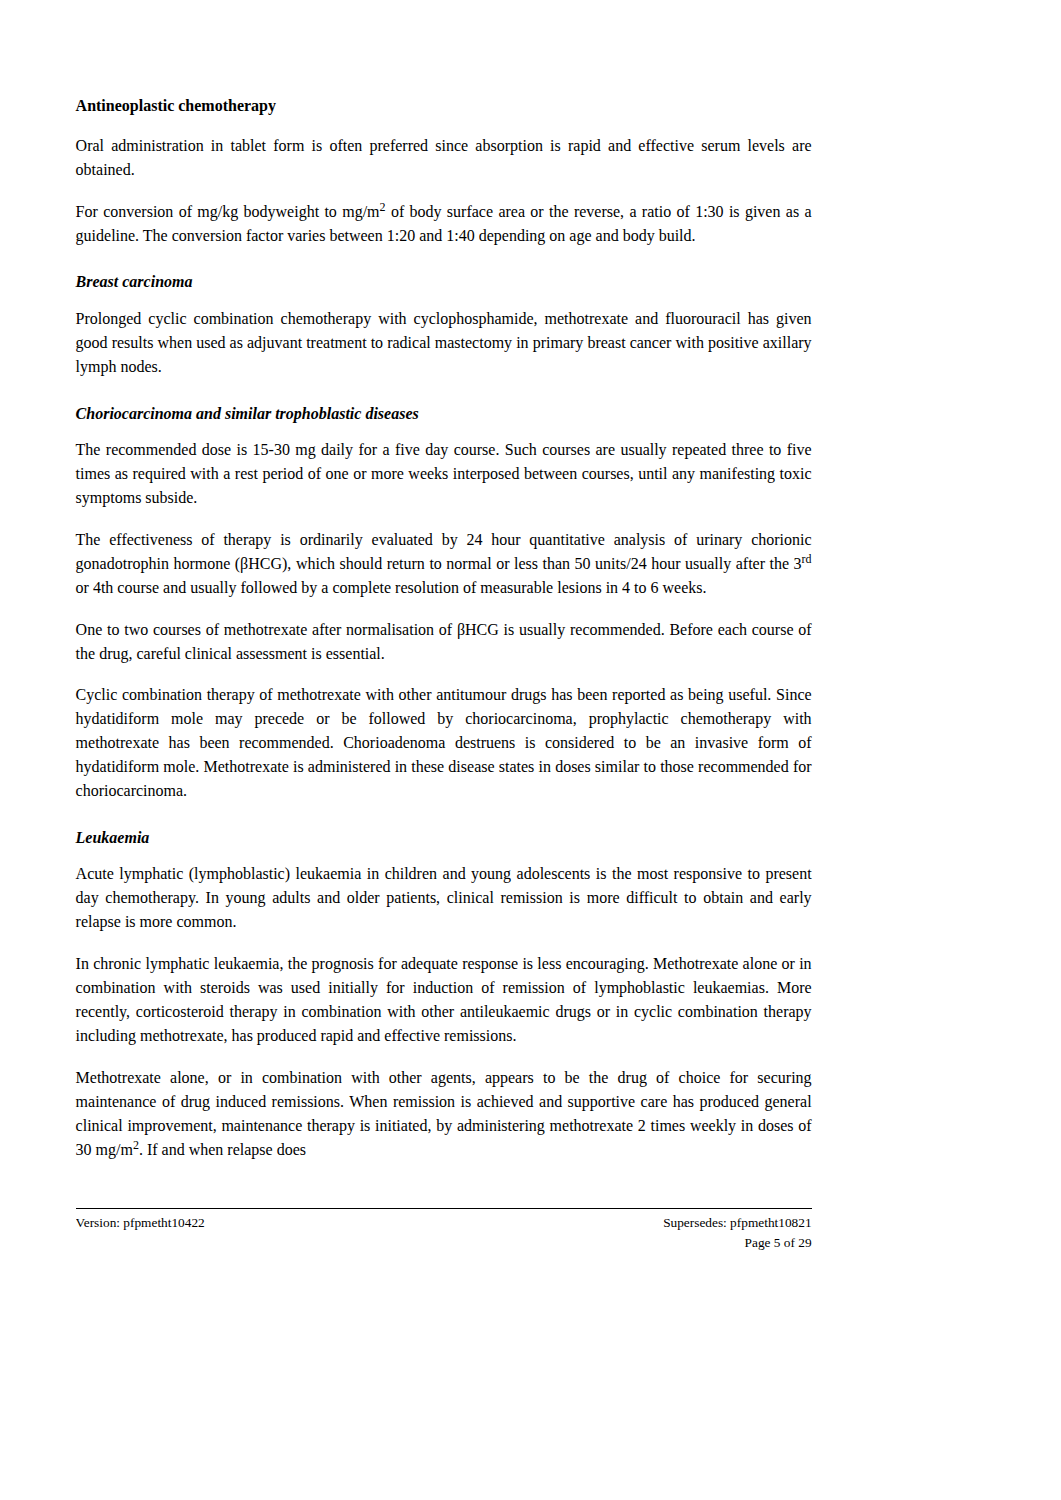Antineoplastic chemotherapy
Oral administration in tablet form is often preferred since absorption is rapid and effective serum levels are obtained.
For conversion of mg/kg bodyweight to mg/m2 of body surface area or the reverse, a ratio of 1:30 is given as a guideline. The conversion factor varies between 1:20 and 1:40 depending on age and body build.
Breast carcinoma
Prolonged cyclic combination chemotherapy with cyclophosphamide, methotrexate and fluorouracil has given good results when used as adjuvant treatment to radical mastectomy in primary breast cancer with positive axillary lymph nodes.
Choriocarcinoma and similar trophoblastic diseases
The recommended dose is 15-30 mg daily for a five day course. Such courses are usually repeated three to five times as required with a rest period of one or more weeks interposed between courses, until any manifesting toxic symptoms subside.
The effectiveness of therapy is ordinarily evaluated by 24 hour quantitative analysis of urinary chorionic gonadotrophin hormone (βHCG), which should return to normal or less than 50 units/24 hour usually after the 3rd or 4th course and usually followed by a complete resolution of measurable lesions in 4 to 6 weeks.
One to two courses of methotrexate after normalisation of βHCG is usually recommended. Before each course of the drug, careful clinical assessment is essential.
Cyclic combination therapy of methotrexate with other antitumour drugs has been reported as being useful. Since hydatidiform mole may precede or be followed by choriocarcinoma, prophylactic chemotherapy with methotrexate has been recommended. Chorioadenoma destruens is considered to be an invasive form of hydatidiform mole. Methotrexate is administered in these disease states in doses similar to those recommended for choriocarcinoma.
Leukaemia
Acute lymphatic (lymphoblastic) leukaemia in children and young adolescents is the most responsive to present day chemotherapy. In young adults and older patients, clinical remission is more difficult to obtain and early relapse is more common.
In chronic lymphatic leukaemia, the prognosis for adequate response is less encouraging. Methotrexate alone or in combination with steroids was used initially for induction of remission of lymphoblastic leukaemias. More recently, corticosteroid therapy in combination with other antileukaemic drugs or in cyclic combination therapy including methotrexate, has produced rapid and effective remissions.
Methotrexate alone, or in combination with other agents, appears to be the drug of choice for securing maintenance of drug induced remissions. When remission is achieved and supportive care has produced general clinical improvement, maintenance therapy is initiated, by administering methotrexate 2 times weekly in doses of 30 mg/m2. If and when relapse does
Version: pfpmetht10422
Supersedes: pfpmetht10821
Page 5 of 29